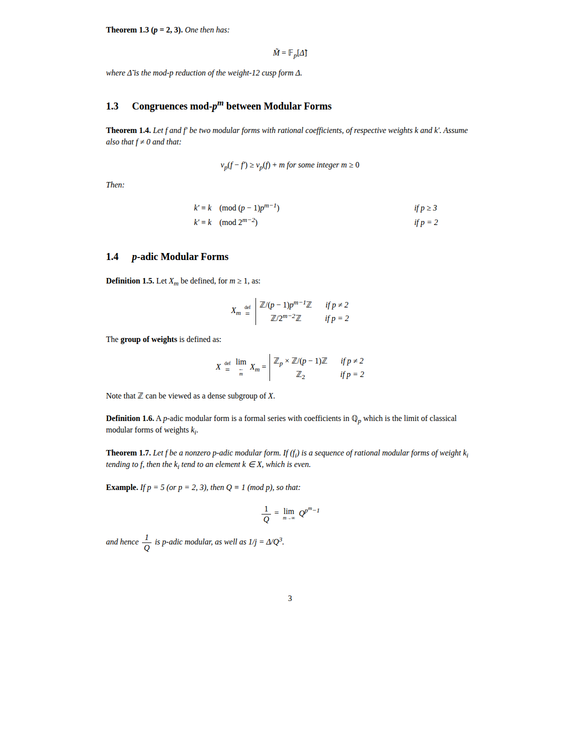Theorem 1.3 (p = 2, 3). One then has:
M̃ = 𝔽p[Δ̃]
where Δ̃ is the mod-p reduction of the weight-12 cusp form Δ.
1.3 Congruences mod-pm between Modular Forms
Theorem 1.4. Let f and f′ be two modular forms with rational coefficients, of respective weights k and k′. Assume also that f ≠ 0 and that:
vp(f − f′) ≥ vp(f) + m for some integer m ≥ 0
Then:
| k′ ≡ k (mod ( p − 1) p m−1 ) | if p ≥ 3 |
| k′ ≡ k (mod 2 m−2 ) | if p = 2 |
1.4 p-adic Modular Forms
Definition 1.5. Let Xm be defined, for m ≥ 1, as:
Xm def=
ℤ/(p − 1)pm−1 ℤ if p ≠ 2
ℤ/2m−2ℤ if p = 2
The group of weights is defined as:
X def= lim←m Xm =
ℤp × ℤ/(p − 1)ℤ if p ≠ 2
ℤ2 if p = 2
Note that ℤ can be viewed as a dense subgroup of X.
Definition 1.6. A p-adic modular form is a formal series with coefficients in ℚp which is the limit of classical modular forms of weights ki.
Theorem 1.7. Let f be a nonzero p-adic modular form. If (fi) is a sequence of rational modular forms of weight ki tending to f, then the ki tend to an element k ∈ X, which is even.
Example. If p = 5 (or p = 2, 3), then Q ≡ 1 (mod p), so that:
1 Q = lim m→∞ Qpm−1
and hence 1 Q is p-adic modular, as well as 1/j = Δ/Q3.
3